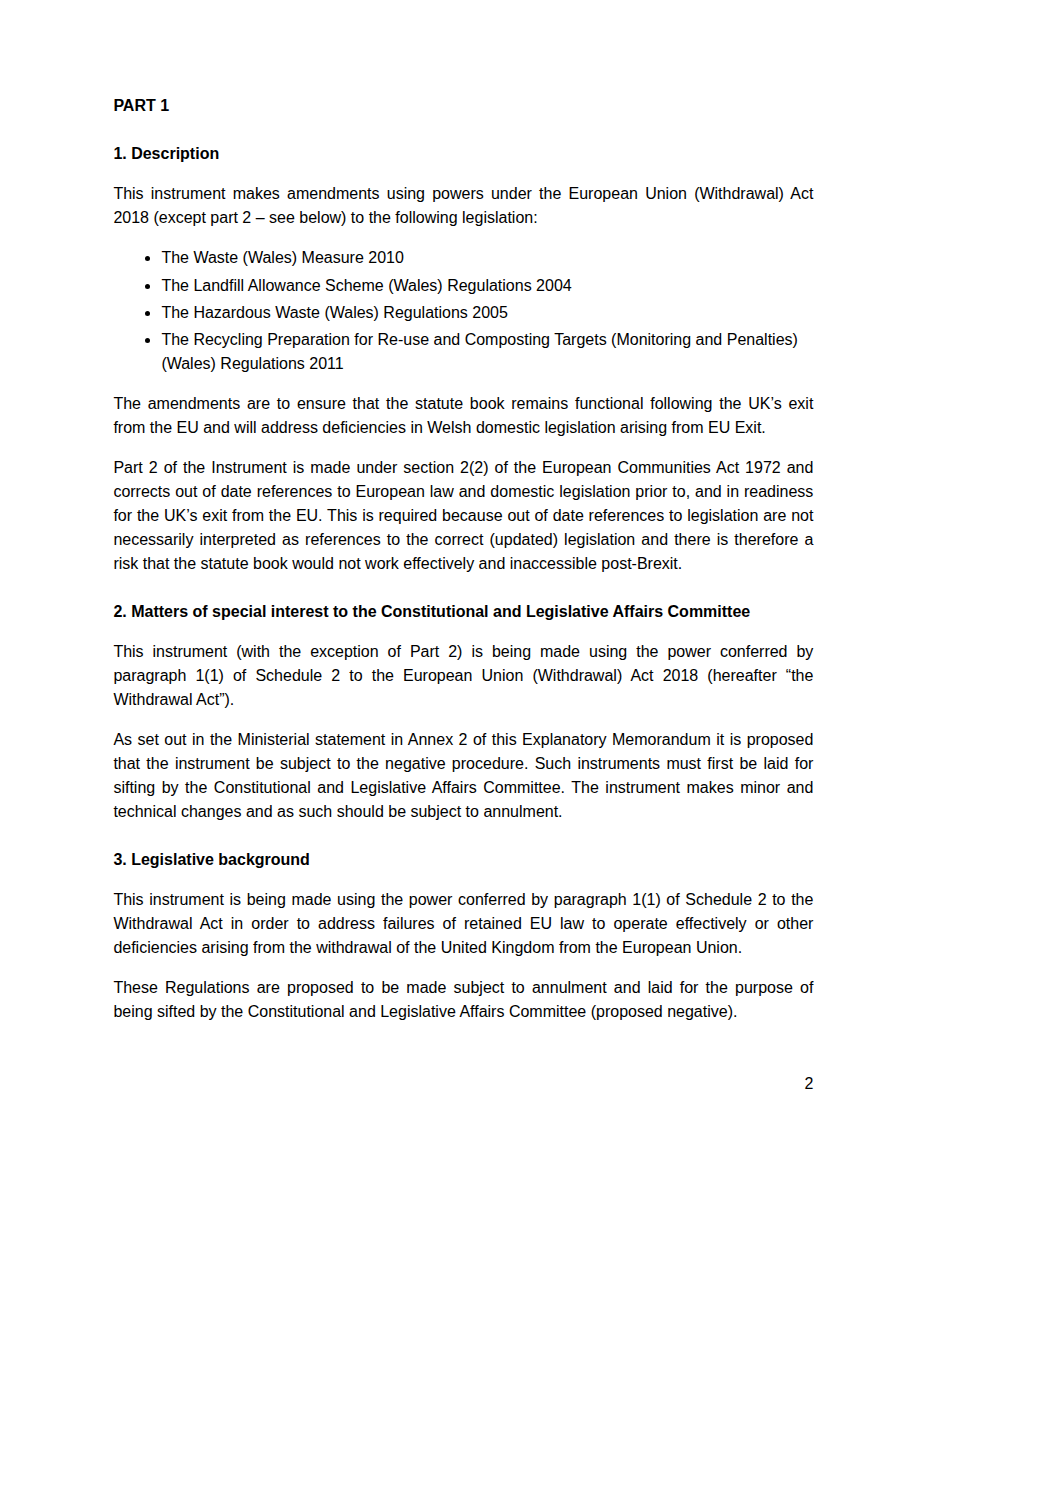PART 1
1. Description
This instrument makes amendments using powers under the European Union (Withdrawal) Act 2018 (except part 2 – see below) to the following legislation:
The Waste (Wales) Measure 2010
The Landfill Allowance Scheme (Wales) Regulations 2004
The Hazardous Waste (Wales) Regulations 2005
The Recycling Preparation for Re-use and Composting Targets (Monitoring and Penalties) (Wales) Regulations 2011
The amendments are to ensure that the statute book remains functional following the UK’s exit from the EU and will address deficiencies in Welsh domestic legislation arising from EU Exit.
Part 2 of the Instrument is made under section 2(2) of the European Communities Act 1972 and corrects out of date references to European law and domestic legislation prior to, and in readiness for the UK’s exit from the EU. This is required because out of date references to legislation are not necessarily interpreted as references to the correct (updated) legislation and there is therefore a risk that the statute book would not work effectively and inaccessible post-Brexit.
2. Matters of special interest to the Constitutional and Legislative Affairs Committee
This instrument (with the exception of Part 2) is being made using the power conferred by paragraph 1(1) of Schedule 2 to the European Union (Withdrawal) Act 2018 (hereafter “the Withdrawal Act”).
As set out in the Ministerial statement in Annex 2 of this Explanatory Memorandum it is proposed that the instrument be subject to the negative procedure. Such instruments must first be laid for sifting by the Constitutional and Legislative Affairs Committee. The instrument makes minor and technical changes and as such should be subject to annulment.
3. Legislative background
This instrument is being made using the power conferred by paragraph 1(1) of Schedule 2 to the Withdrawal Act in order to address failures of retained EU law to operate effectively or other deficiencies arising from the withdrawal of the United Kingdom from the European Union.
These Regulations are proposed to be made subject to annulment and laid for the purpose of being sifted by the Constitutional and Legislative Affairs Committee (proposed negative).
2